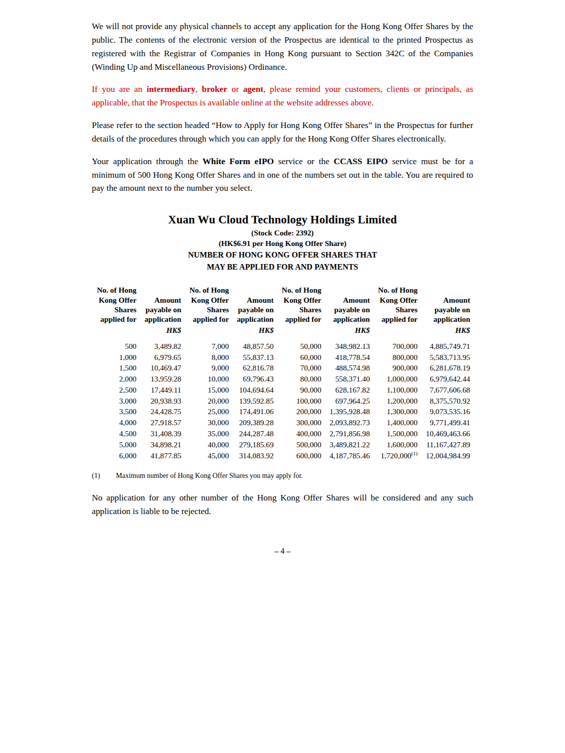We will not provide any physical channels to accept any application for the Hong Kong Offer Shares by the public. The contents of the electronic version of the Prospectus are identical to the printed Prospectus as registered with the Registrar of Companies in Hong Kong pursuant to Section 342C of the Companies (Winding Up and Miscellaneous Provisions) Ordinance.
If you are an intermediary, broker or agent, please remind your customers, clients or principals, as applicable, that the Prospectus is available online at the website addresses above.
Please refer to the section headed “How to Apply for Hong Kong Offer Shares” in the Prospectus for further details of the procedures through which you can apply for the Hong Kong Offer Shares electronically.
Your application through the White Form eIPO service or the CCASS EIPO service must be for a minimum of 500 Hong Kong Offer Shares and in one of the numbers set out in the table. You are required to pay the amount next to the number you select.
Xuan Wu Cloud Technology Holdings Limited
(Stock Code: 2392)
(HK$6.91 per Hong Kong Offer Share)
NUMBER OF HONG KONG OFFER SHARES THAT
MAY BE APPLIED FOR AND PAYMENTS
| No. of Hong Kong Offer Shares applied for | Amount payable on application | No. of Hong Kong Offer Shares applied for | Amount payable on application | No. of Hong Kong Offer Shares applied for | Amount payable on application | No. of Hong Kong Offer Shares applied for | Amount payable on application |
| --- | --- | --- | --- | --- | --- | --- | --- |
| | HK$ | | HK$ | | HK$ | | HK$ |
| 500 | 3,489.82 | 7,000 | 48,857.50 | 50,000 | 348,982.13 | 700,000 | 4,885,749.71 |
| 1,000 | 6,979.65 | 8,000 | 55,837.13 | 60,000 | 418,778.54 | 800,000 | 5,583,713.95 |
| 1,500 | 10,469.47 | 9,000 | 62,816.78 | 70,000 | 488,574.98 | 900,000 | 6,281,678.19 |
| 2,000 | 13,959.28 | 10,000 | 69,796.43 | 80,000 | 558,371.40 | 1,000,000 | 6,979,642.44 |
| 2,500 | 17,449.11 | 15,000 | 104,694.64 | 90,000 | 628,167.82 | 1,100,000 | 7,677,606.68 |
| 3,000 | 20,938.93 | 20,000 | 139,592.85 | 100,000 | 697,964.25 | 1,200,000 | 8,375,570.92 |
| 3,500 | 24,428.75 | 25,000 | 174,491.06 | 200,000 | 1,395,928.48 | 1,300,000 | 9,073,535.16 |
| 4,000 | 27,918.57 | 30,000 | 209,389.28 | 300,000 | 2,093,892.73 | 1,400,000 | 9,771,499.41 |
| 4,500 | 31,408.39 | 35,000 | 244,287.48 | 400,000 | 2,791,856.98 | 1,500,000 | 10,469,463.66 |
| 5,000 | 34,898.21 | 40,000 | 279,185.69 | 500,000 | 3,489,821.22 | 1,600,000 | 11,167,427.89 |
| 6,000 | 41,877.85 | 45,000 | 314,083.92 | 600,000 | 4,187,785.46 | 1,720,000 (1) | 12,004,984.99 |
(1) Maximum number of Hong Kong Offer Shares you may apply for.
No application for any other number of the Hong Kong Offer Shares will be considered and any such application is liable to be rejected.
– 4 –